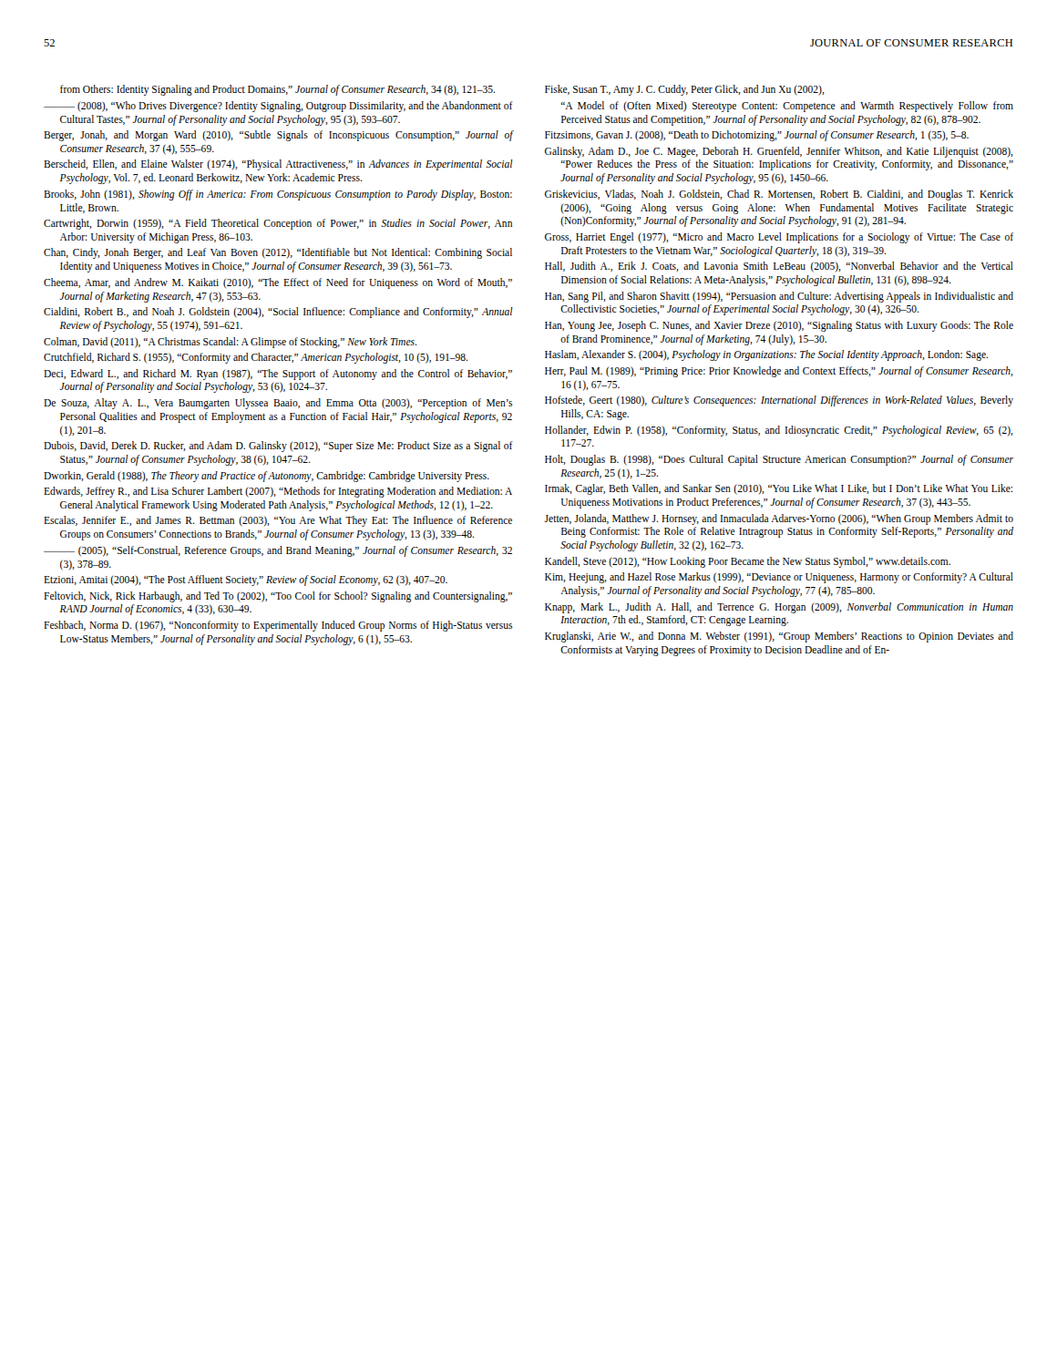52 Journal of Consumer Research
from Others: Identity Signaling and Product Domains,” Journal of Consumer Research, 34 (8), 121–35.
——— (2008), “Who Drives Divergence? Identity Signaling, Outgroup Dissimilarity, and the Abandonment of Cultural Tastes,” Journal of Personality and Social Psychology, 95 (3), 593–607.
Berger, Jonah, and Morgan Ward (2010), “Subtle Signals of Inconspicuous Consumption,” Journal of Consumer Research, 37 (4), 555–69.
Berscheid, Ellen, and Elaine Walster (1974), “Physical Attractiveness,” in Advances in Experimental Social Psychology, Vol. 7, ed. Leonard Berkowitz, New York: Academic Press.
Brooks, John (1981), Showing Off in America: From Conspicuous Consumption to Parody Display, Boston: Little, Brown.
Cartwright, Dorwin (1959), “A Field Theoretical Conception of Power,” in Studies in Social Power, Ann Arbor: University of Michigan Press, 86–103.
Chan, Cindy, Jonah Berger, and Leaf Van Boven (2012), “Identifiable but Not Identical: Combining Social Identity and Uniqueness Motives in Choice,” Journal of Consumer Research, 39 (3), 561–73.
Cheema, Amar, and Andrew M. Kaikati (2010), “The Effect of Need for Uniqueness on Word of Mouth,” Journal of Marketing Research, 47 (3), 553–63.
Cialdini, Robert B., and Noah J. Goldstein (2004), “Social Influence: Compliance and Conformity,” Annual Review of Psychology, 55 (1974), 591–621.
Colman, David (2011), “A Christmas Scandal: A Glimpse of Stocking,” New York Times.
Crutchfield, Richard S. (1955), “Conformity and Character,” American Psychologist, 10 (5), 191–98.
Deci, Edward L., and Richard M. Ryan (1987), “The Support of Autonomy and the Control of Behavior,” Journal of Personality and Social Psychology, 53 (6), 1024–37.
De Souza, Altay A. L., Vera Baumgarten Ulyssea Baaio, and Emma Otta (2003), “Perception of Men’s Personal Qualities and Prospect of Employment as a Function of Facial Hair,” Psychological Reports, 92 (1), 201–8.
Dubois, David, Derek D. Rucker, and Adam D. Galinsky (2012), “Super Size Me: Product Size as a Signal of Status,” Journal of Consumer Psychology, 38 (6), 1047–62.
Dworkin, Gerald (1988), The Theory and Practice of Autonomy, Cambridge: Cambridge University Press.
Edwards, Jeffrey R., and Lisa Schurer Lambert (2007), “Methods for Integrating Moderation and Mediation: A General Analytical Framework Using Moderated Path Analysis,” Psychological Methods, 12 (1), 1–22.
Escalas, Jennifer E., and James R. Bettman (2003), “You Are What They Eat: The Influence of Reference Groups on Consumers’ Connections to Brands,” Journal of Consumer Psychology, 13 (3), 339–48.
——— (2005), “Self-Construal, Reference Groups, and Brand Meaning,” Journal of Consumer Research, 32 (3), 378–89.
Etzioni, Amitai (2004), “The Post Affluent Society,” Review of Social Economy, 62 (3), 407–20.
Feltovich, Nick, Rick Harbaugh, and Ted To (2002), “Too Cool for School? Signaling and Countersignaling,” RAND Journal of Economics, 4 (33), 630–49.
Feshbach, Norma D. (1967), “Nonconformity to Experimentally Induced Group Norms of High-Status versus Low-Status Members,” Journal of Personality and Social Psychology, 6 (1), 55–63.
Fiske, Susan T., Amy J. C. Cuddy, Peter Glick, and Jun Xu (2002),
“A Model of (Often Mixed) Stereotype Content: Competence and Warmth Respectively Follow from Perceived Status and Competition,” Journal of Personality and Social Psychology, 82 (6), 878–902.
Fitzsimons, Gavan J. (2008), “Death to Dichotomizing,” Journal of Consumer Research, 1 (35), 5–8.
Galinsky, Adam D., Joe C. Magee, Deborah H. Gruenfeld, Jennifer Whitson, and Katie Liljenquist (2008), “Power Reduces the Press of the Situation: Implications for Creativity, Conformity, and Dissonance,” Journal of Personality and Social Psychology, 95 (6), 1450–66.
Griskevicius, Vladas, Noah J. Goldstein, Chad R. Mortensen, Robert B. Cialdini, and Douglas T. Kenrick (2006), “Going Along versus Going Alone: When Fundamental Motives Facilitate Strategic (Non)Conformity,” Journal of Personality and Social Psychology, 91 (2), 281–94.
Gross, Harriet Engel (1977), “Micro and Macro Level Implications for a Sociology of Virtue: The Case of Draft Protesters to the Vietnam War,” Sociological Quarterly, 18 (3), 319–39.
Hall, Judith A., Erik J. Coats, and Lavonia Smith LeBeau (2005), “Nonverbal Behavior and the Vertical Dimension of Social Relations: A Meta-Analysis,” Psychological Bulletin, 131 (6), 898–924.
Han, Sang Pil, and Sharon Shavitt (1994), “Persuasion and Culture: Advertising Appeals in Individualistic and Collectivistic Societies,” Journal of Experimental Social Psychology, 30 (4), 326–50.
Han, Young Jee, Joseph C. Nunes, and Xavier Dreze (2010), “Signaling Status with Luxury Goods: The Role of Brand Prominence,” Journal of Marketing, 74 (July), 15–30.
Haslam, Alexander S. (2004), Psychology in Organizations: The Social Identity Approach, London: Sage.
Herr, Paul M. (1989), “Priming Price: Prior Knowledge and Context Effects,” Journal of Consumer Research, 16 (1), 67–75.
Hofstede, Geert (1980), Culture’s Consequences: International Differences in Work-Related Values, Beverly Hills, CA: Sage.
Hollander, Edwin P. (1958), “Conformity, Status, and Idiosyncratic Credit,” Psychological Review, 65 (2), 117–27.
Holt, Douglas B. (1998), “Does Cultural Capital Structure American Consumption?” Journal of Consumer Research, 25 (1), 1–25.
Irmak, Caglar, Beth Vallen, and Sankar Sen (2010), “You Like What I Like, but I Don’t Like What You Like: Uniqueness Motivations in Product Preferences,” Journal of Consumer Research, 37 (3), 443–55.
Jetten, Jolanda, Matthew J. Hornsey, and Inmaculada Adarves-Yorno (2006), “When Group Members Admit to Being Conformist: The Role of Relative Intragroup Status in Conformity Self-Reports,” Personality and Social Psychology Bulletin, 32 (2), 162–73.
Kandell, Steve (2012), “How Looking Poor Became the New Status Symbol,” www.details.com.
Kim, Heejung, and Hazel Rose Markus (1999), “Deviance or Uniqueness, Harmony or Conformity? A Cultural Analysis,” Journal of Personality and Social Psychology, 77 (4), 785–800.
Knapp, Mark L., Judith A. Hall, and Terrence G. Horgan (2009), Nonverbal Communication in Human Interaction, 7th ed., Stamford, CT: Cengage Learning.
Kruglanski, Arie W., and Donna M. Webster (1991), “Group Members’ Reactions to Opinion Deviates and Conformists at Varying Degrees of Proximity to Decision Deadline and of En-